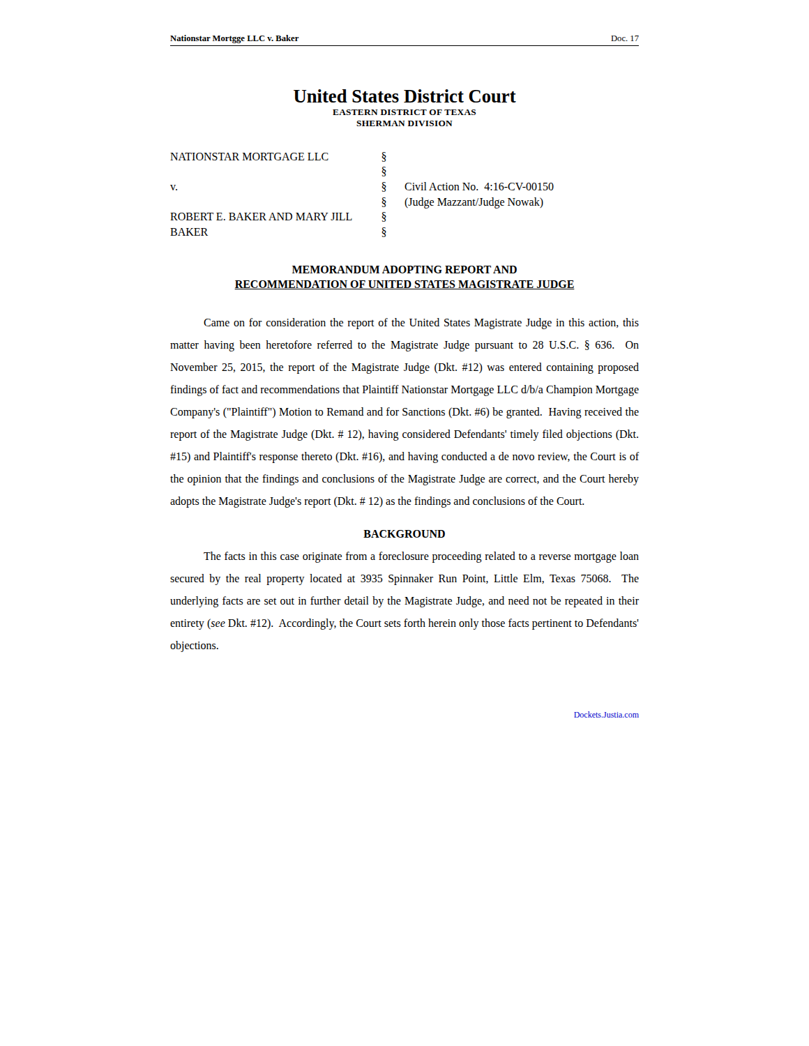Nationstar Mortgge LLC v. Baker Doc. 17
United States District Court
EASTERN DISTRICT OF TEXAS
SHERMAN DIVISION
| NATIONSTAR MORTGAGE LLC | § | |
| | § | |
| v. | § | Civil Action No. 4:16-CV-00150 |
| | § | (Judge Mazzant/Judge Nowak) |
| ROBERT E. BAKER AND MARY JILL | § | |
| BAKER | § | |
MEMORANDUM ADOPTING REPORT AND RECOMMENDATION OF UNITED STATES MAGISTRATE JUDGE
Came on for consideration the report of the United States Magistrate Judge in this action, this matter having been heretofore referred to the Magistrate Judge pursuant to 28 U.S.C. § 636. On November 25, 2015, the report of the Magistrate Judge (Dkt. #12) was entered containing proposed findings of fact and recommendations that Plaintiff Nationstar Mortgage LLC d/b/a Champion Mortgage Company's ("Plaintiff") Motion to Remand and for Sanctions (Dkt. #6) be granted. Having received the report of the Magistrate Judge (Dkt. # 12), having considered Defendants' timely filed objections (Dkt. #15) and Plaintiff's response thereto (Dkt. #16), and having conducted a de novo review, the Court is of the opinion that the findings and conclusions of the Magistrate Judge are correct, and the Court hereby adopts the Magistrate Judge's report (Dkt. # 12) as the findings and conclusions of the Court.
BACKGROUND
The facts in this case originate from a foreclosure proceeding related to a reverse mortgage loan secured by the real property located at 3935 Spinnaker Run Point, Little Elm, Texas 75068. The underlying facts are set out in further detail by the Magistrate Judge, and need not be repeated in their entirety (see Dkt. #12). Accordingly, the Court sets forth herein only those facts pertinent to Defendants' objections.
Dockets.Justia.com